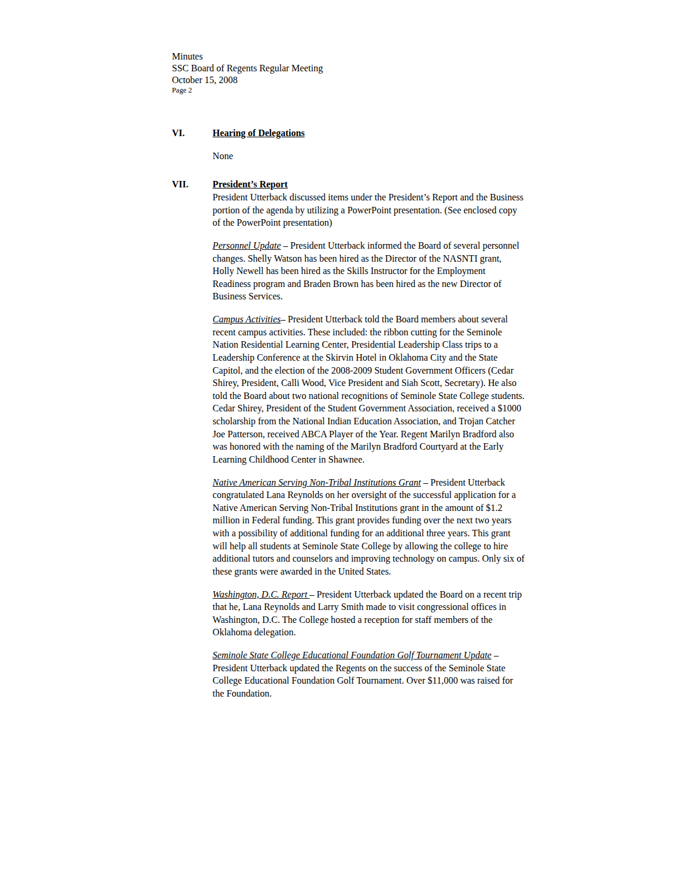Minutes
SSC Board of Regents Regular Meeting
October 15, 2008
Page 2
VI.
Hearing of Delegations
None
VII.
President’s Report
President Utterback discussed items under the President’s Report and the Business portion of the agenda by utilizing a PowerPoint presentation. (See enclosed copy of the PowerPoint presentation)
Personnel Update – President Utterback informed the Board of several personnel changes. Shelly Watson has been hired as the Director of the NASNTI grant, Holly Newell has been hired as the Skills Instructor for the Employment Readiness program and Braden Brown has been hired as the new Director of Business Services.
Campus Activities– President Utterback told the Board members about several recent campus activities. These included: the ribbon cutting for the Seminole Nation Residential Learning Center, Presidential Leadership Class trips to a Leadership Conference at the Skirvin Hotel in Oklahoma City and the State Capitol, and the election of the 2008-2009 Student Government Officers (Cedar Shirey, President, Calli Wood, Vice President and Siah Scott, Secretary). He also told the Board about two national recognitions of Seminole State College students. Cedar Shirey, President of the Student Government Association, received a $1000 scholarship from the National Indian Education Association, and Trojan Catcher Joe Patterson, received ABCA Player of the Year. Regent Marilyn Bradford also was honored with the naming of the Marilyn Bradford Courtyard at the Early Learning Childhood Center in Shawnee.
Native American Serving Non-Tribal Institutions Grant – President Utterback congratulated Lana Reynolds on her oversight of the successful application for a Native American Serving Non-Tribal Institutions grant in the amount of $1.2 million in Federal funding. This grant provides funding over the next two years with a possibility of additional funding for an additional three years. This grant will help all students at Seminole State College by allowing the college to hire additional tutors and counselors and improving technology on campus. Only six of these grants were awarded in the United States.
Washington, D.C. Report – President Utterback updated the Board on a recent trip that he, Lana Reynolds and Larry Smith made to visit congressional offices in Washington, D.C. The College hosted a reception for staff members of the Oklahoma delegation.
Seminole State College Educational Foundation Golf Tournament Update – President Utterback updated the Regents on the success of the Seminole State College Educational Foundation Golf Tournament. Over $11,000 was raised for the Foundation.